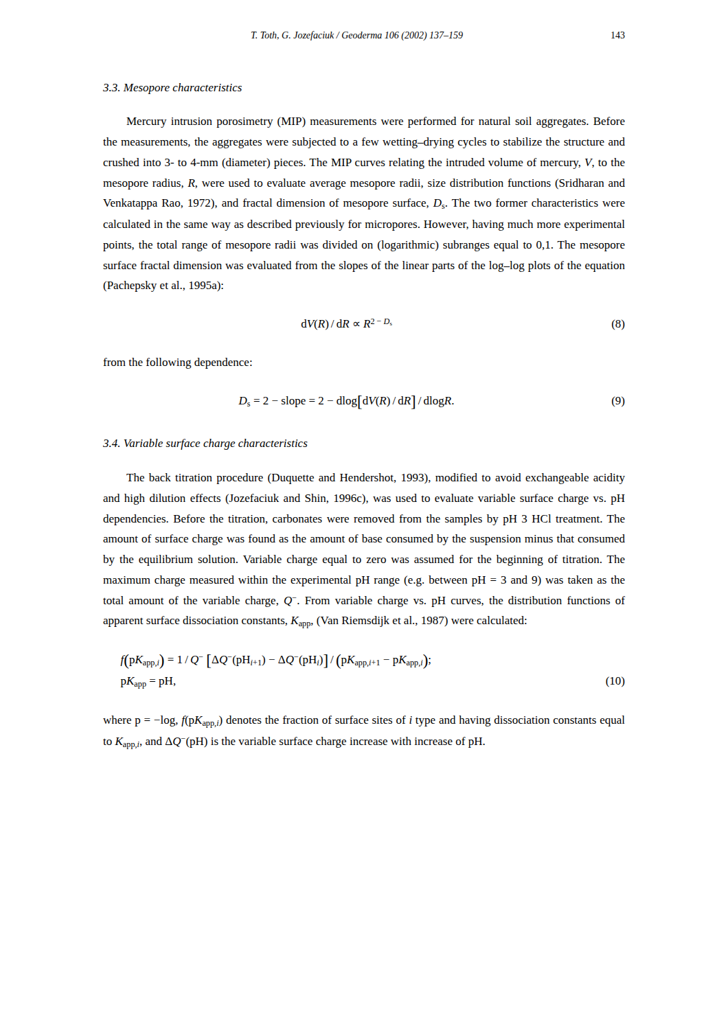T. Toth, G. Jozefaciuk / Geoderma 106 (2002) 137–159 143
3.3. Mesopore characteristics
Mercury intrusion porosimetry (MIP) measurements were performed for natural soil aggregates. Before the measurements, the aggregates were subjected to a few wetting–drying cycles to stabilize the structure and crushed into 3- to 4-mm (diameter) pieces. The MIP curves relating the intruded volume of mercury, V, to the mesopore radius, R, were used to evaluate average mesopore radii, size distribution functions (Sridharan and Venkatappa Rao, 1972), and fractal dimension of mesopore surface, Ds. The two former characteristics were calculated in the same way as described previously for micropores. However, having much more experimental points, the total range of mesopore radii was divided on (logarithmic) subranges equal to 0,1. The mesopore surface fractal dimension was evaluated from the slopes of the linear parts of the log–log plots of the equation (Pachepsky et al., 1995a):
dV(R)/dR ∝ R2 − Ds (8)
from the following dependence:
Ds = 2 − slope = 2 − dlog[dV(R)/dR]/dlogR. (9)
3.4. Variable surface charge characteristics
The back titration procedure (Duquette and Hendershot, 1993), modified to avoid exchangeable acidity and high dilution effects (Jozefaciuk and Shin, 1996c), was used to evaluate variable surface charge vs. pH dependencies. Before the titration, carbonates were removed from the samples by pH 3 HCl treatment. The amount of surface charge was found as the amount of base consumed by the suspension minus that consumed by the equilibrium solution. Variable charge equal to zero was assumed for the beginning of titration. The maximum charge measured within the experimental pH range (e.g. between pH = 3 and 9) was taken as the total amount of the variable charge, Q−. From variable charge vs. pH curves, the distribution functions of apparent surface dissociation constants, Kapp, (Van Riemsdijk et al., 1987) were calculated:
f(pKapp,i) = 1/Q− [ΔQ−(pHi+1) − ΔQ−(pHi)]/(pKapp,i+1 − pKapp,i);
pKapp = pH, (10)
where p = −log, f(pKapp,i) denotes the fraction of surface sites of i type and having dissociation constants equal to Kapp,i, and ΔQ−(pH) is the variable surface charge increase with increase of pH.